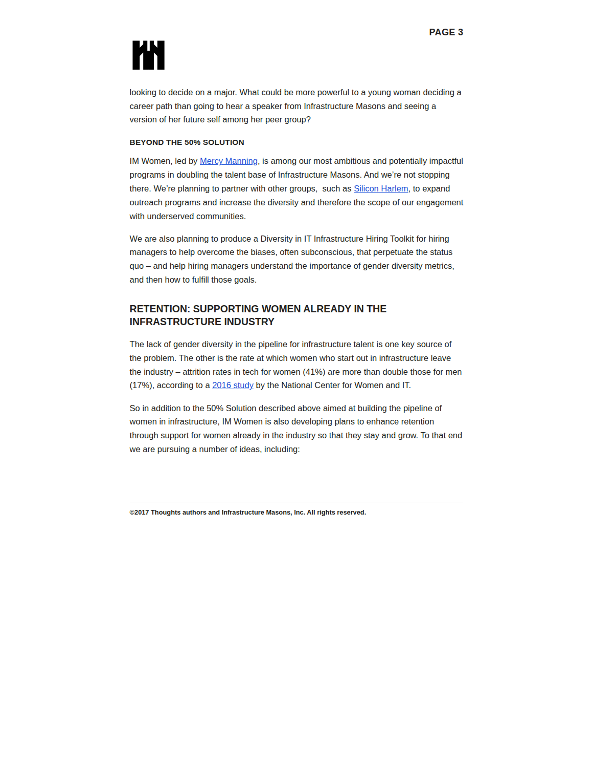PAGE 3
looking to decide on a major. What could be more powerful to a young woman deciding a career path than going to hear a speaker from Infrastructure Masons and seeing a version of her future self among her peer group?
BEYOND THE 50% SOLUTION
IM Women, led by Mercy Manning, is among our most ambitious and potentially impactful programs in doubling the talent base of Infrastructure Masons. And we’re not stopping there. We’re planning to partner with other groups, such as Silicon Harlem, to expand outreach programs and increase the diversity and therefore the scope of our engagement with underserved communities.
We are also planning to produce a Diversity in IT Infrastructure Hiring Toolkit for hiring managers to help overcome the biases, often subconscious, that perpetuate the status quo – and help hiring managers understand the importance of gender diversity metrics, and then how to fulfill those goals.
RETENTION: SUPPORTING WOMEN ALREADY IN THE INFRASTRUCTURE INDUSTRY
The lack of gender diversity in the pipeline for infrastructure talent is one key source of the problem. The other is the rate at which women who start out in infrastructure leave the industry – attrition rates in tech for women (41%) are more than double those for men (17%), according to a 2016 study by the National Center for Women and IT.
So in addition to the 50% Solution described above aimed at building the pipeline of women in infrastructure, IM Women is also developing plans to enhance retention through support for women already in the industry so that they stay and grow. To that end we are pursuing a number of ideas, including:
©2017 Thoughts authors and Infrastructure Masons, Inc. All rights reserved.